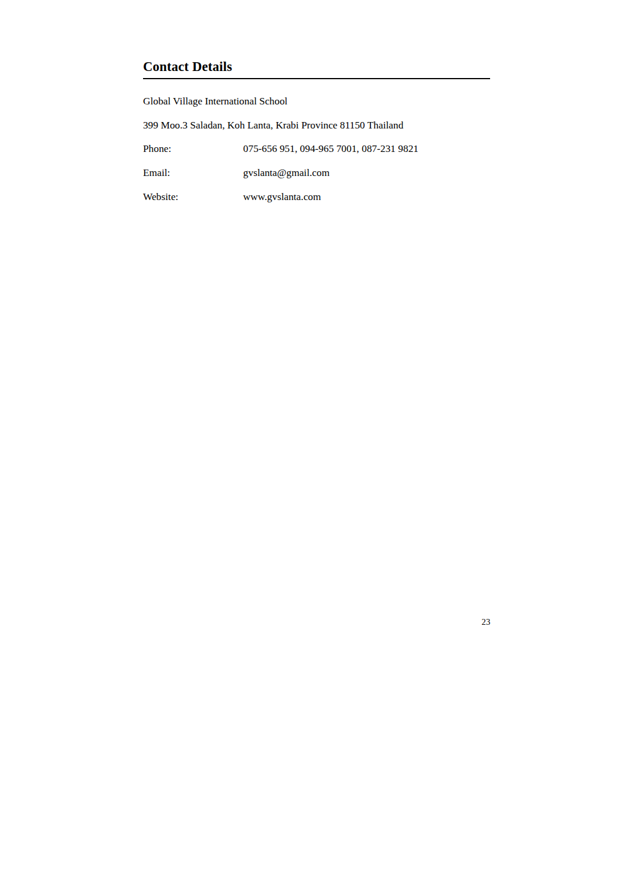Contact Details
Global Village International School
399 Moo.3 Saladan, Koh Lanta, Krabi Province 81150 Thailand
| Phone: | 075-656 951, 094-965 7001, 087-231 9821 |
| Email: | gvslanta@gmail.com |
| Website: | www.gvslanta.com |
23